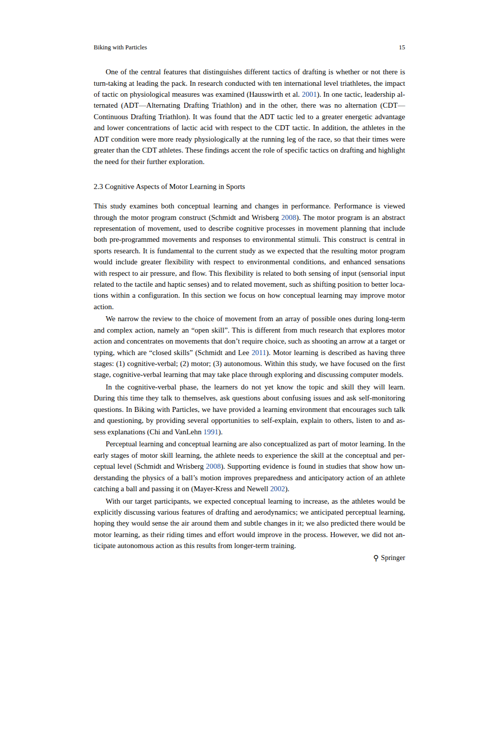Biking with Particles 15
One of the central features that distinguishes different tactics of drafting is whether or not there is turn-taking at leading the pack. In research conducted with ten international level triathletes, the impact of tactic on physiological measures was examined (Hausswirth et al. 2001). In one tactic, leadership alternated (ADT—Alternating Drafting Triathlon) and in the other, there was no alternation (CDT—Continuous Drafting Triathlon). It was found that the ADT tactic led to a greater energetic advantage and lower concentrations of lactic acid with respect to the CDT tactic. In addition, the athletes in the ADT condition were more ready physiologically at the running leg of the race, so that their times were greater than the CDT athletes. These findings accent the role of specific tactics on drafting and highlight the need for their further exploration.
2.3 Cognitive Aspects of Motor Learning in Sports
This study examines both conceptual learning and changes in performance. Performance is viewed through the motor program construct (Schmidt and Wrisberg 2008). The motor program is an abstract representation of movement, used to describe cognitive processes in movement planning that include both pre-programmed movements and responses to environmental stimuli. This construct is central in sports research. It is fundamental to the current study as we expected that the resulting motor program would include greater flexibility with respect to environmental conditions, and enhanced sensations with respect to air pressure, and flow. This flexibility is related to both sensing of input (sensorial input related to the tactile and haptic senses) and to related movement, such as shifting position to better locations within a configuration. In this section we focus on how conceptual learning may improve motor action.
We narrow the review to the choice of movement from an array of possible ones during long-term and complex action, namely an “open skill”. This is different from much research that explores motor action and concentrates on movements that don’t require choice, such as shooting an arrow at a target or typing, which are “closed skills” (Schmidt and Lee 2011). Motor learning is described as having three stages: (1) cognitive-verbal; (2) motor; (3) autonomous. Within this study, we have focused on the first stage, cognitive-verbal learning that may take place through exploring and discussing computer models.
In the cognitive-verbal phase, the learners do not yet know the topic and skill they will learn. During this time they talk to themselves, ask questions about confusing issues and ask self-monitoring questions. In Biking with Particles, we have provided a learning environment that encourages such talk and questioning, by providing several opportunities to self-explain, explain to others, listen to and assess explanations (Chi and VanLehn 1991).
Perceptual learning and conceptual learning are also conceptualized as part of motor learning. In the early stages of motor skill learning, the athlete needs to experience the skill at the conceptual and perceptual level (Schmidt and Wrisberg 2008). Supporting evidence is found in studies that show how understanding the physics of a ball’s motion improves preparedness and anticipatory action of an athlete catching a ball and passing it on (Mayer-Kress and Newell 2002).
With our target participants, we expected conceptual learning to increase, as the athletes would be explicitly discussing various features of drafting and aerodynamics; we anticipated perceptual learning, hoping they would sense the air around them and subtle changes in it; we also predicted there would be motor learning, as their riding times and effort would improve in the process. However, we did not anticipate autonomous action as this results from longer-term training.
⚲ Springer